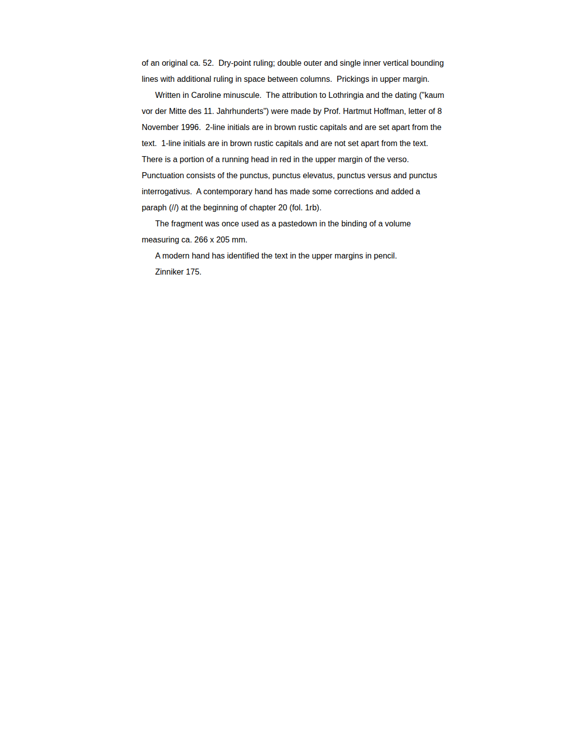of an original ca. 52. Dry-point ruling; double outer and single inner vertical bounding lines with additional ruling in space between columns. Prickings in upper margin.
Written in Caroline minuscule. The attribution to Lothringia and the dating ("kaum vor der Mitte des 11. Jahrhunderts") were made by Prof. Hartmut Hoffman, letter of 8 November 1996. 2-line initials are in brown rustic capitals and are set apart from the text. 1-line initials are in brown rustic capitals and are not set apart from the text. There is a portion of a running head in red in the upper margin of the verso. Punctuation consists of the punctus, punctus elevatus, punctus versus and punctus interrogativus. A contemporary hand has made some corrections and added a paraph (//) at the beginning of chapter 20 (fol. 1rb).
The fragment was once used as a pastedown in the binding of a volume measuring ca. 266 x 205 mm.
A modern hand has identified the text in the upper margins in pencil.
Zinniker 175.